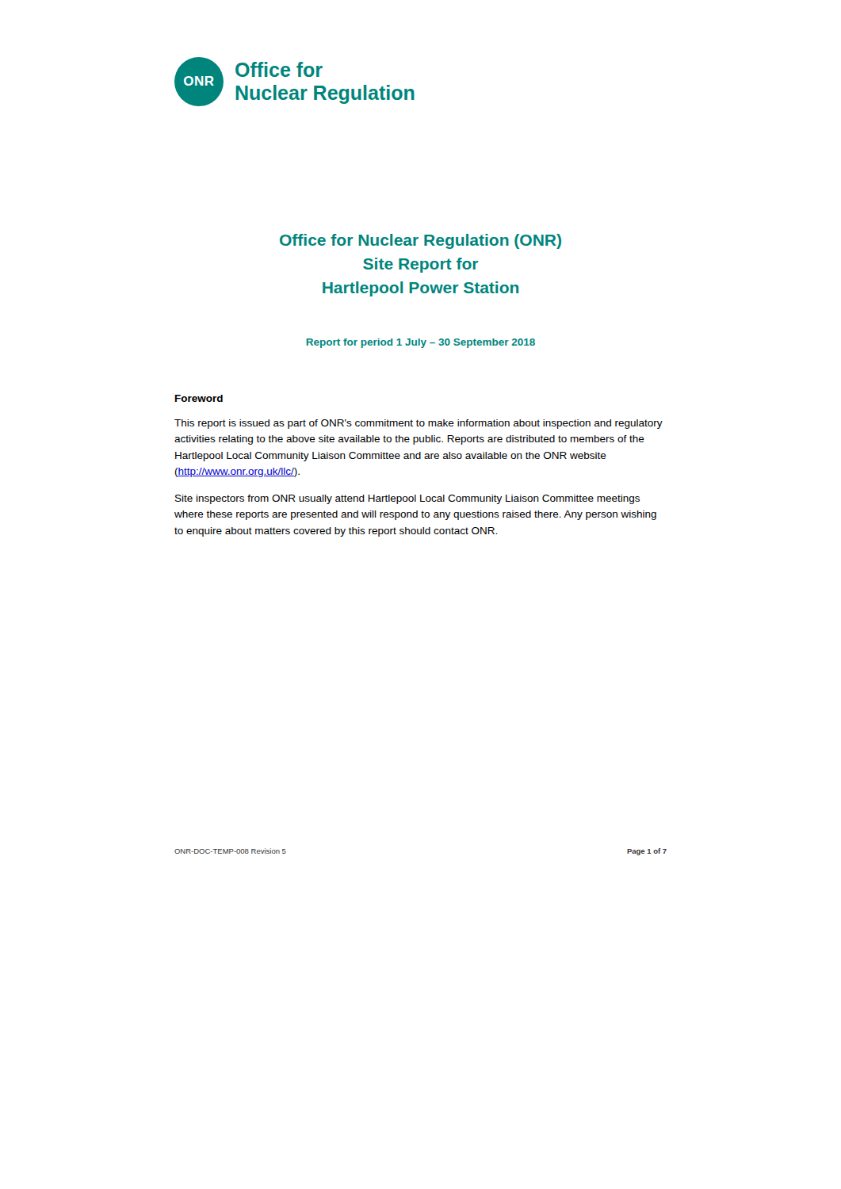ONR
Office for
Nuclear Regulation
Office for Nuclear Regulation (ONR)
Site Report for
Hartlepool Power Station
Report for period 1 July – 30 September 2018
Foreword
This report is issued as part of ONR's commitment to make information about inspection and regulatory activities relating to the above site available to the public. Reports are distributed to members of the Hartlepool Local Community Liaison Committee and are also available on the ONR website (http://www.onr.org.uk/llc/).
Site inspectors from ONR usually attend Hartlepool Local Community Liaison Committee meetings where these reports are presented and will respond to any questions raised there. Any person wishing to enquire about matters covered by this report should contact ONR.
ONR-DOC-TEMP-008 Revision 5 Page 1 of 7